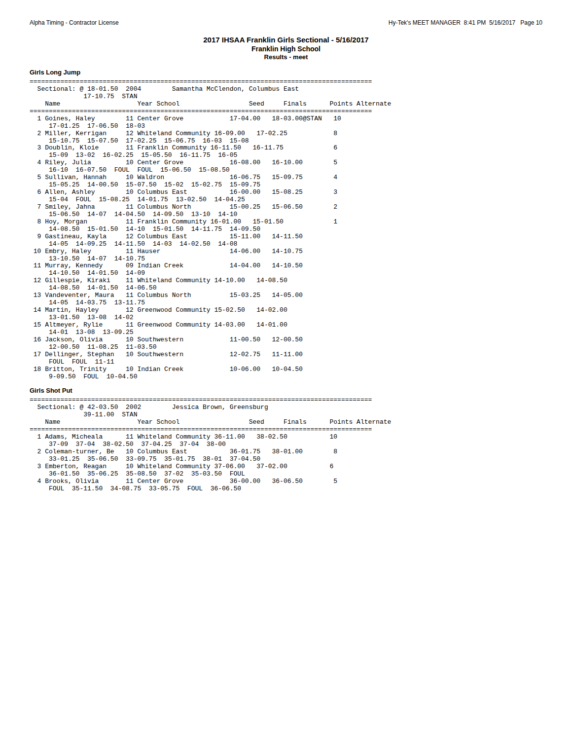Alpha Timing - Contractor License Hy-Tek's MEET MANAGER 8:41 PM 5/16/2017 Page 10
2017 IHSAA Franklin Girls Sectional - 5/16/2017
Franklin High School
Results - meet
Girls Long Jump
=========================================================================================
  Sectional: @ 18-01.50  2004        Samantha McClendon, Columbus East
              17-10.75  STAN
    Name                    Year School                  Seed     Finals      Points Alternate
=========================================================================================
  1 Goines, Haley        11 Center Grove            17-04.00   18-03.00@STAN   10
     17-01.25  17-06.50  18-03
  2 Miller, Kerrigan     12 Whiteland Community 16-09.00   17-02.25            8
     15-10.75  15-07.50  17-02.25  15-06.75  16-03  15-08
  3 Doublin, Kloie       11 Franklin Community 16-11.50   16-11.75             6
     15-09  13-02  16-02.25  15-05.50  16-11.75  16-05
  4 Riley, Julia         10 Center Grove            16-08.00   16-10.00        5
     16-10  16-07.50  FOUL  FOUL  15-06.50  15-08.50
  5 Sullivan, Hannah     10 Waldron                 16-06.75   15-09.75        4
     15-05.25  14-00.50  15-07.50  15-02  15-02.75  15-09.75
  6 Allen, Ashley        10 Columbus East           16-00.00   15-08.25        3
     15-04  FOUL  15-08.25  14-01.75  13-02.50  14-04.25
  7 Smiley, Jahna        11 Columbus North          15-00.25   15-06.50        2
     15-06.50  14-07  14-04.50  14-09.50  13-10  14-10
  8 Hoy, Morgan          11 Franklin Community 16-01.00   15-01.50             1
     14-08.50  15-01.50  14-10  15-01.50  14-11.75  14-09.50
  9 Gastineau, Kayla     12 Columbus East           15-11.00   14-11.50
     14-05  14-09.25  14-11.50  14-03  14-02.50  14-08
 10 Embry, Haley         11 Hauser                  14-06.00   14-10.75
     13-10.50  14-07  14-10.75
 11 Murray, Kennedy      09 Indian Creek            14-04.00   14-10.50
     14-10.50  14-01.50  14-09
 12 Gillespie, Kiraki    11 Whiteland Community 14-10.00   14-08.50
     14-08.50  14-01.50  14-06.50
 13 Vandeventer, Maura   11 Columbus North          15-03.25   14-05.00
     14-05  14-03.75  13-11.75
 14 Martin, Hayley       12 Greenwood Community 15-02.50   14-02.00
     13-01.50  13-08  14-02
 15 Altmeyer, Rylie      11 Greenwood Community 14-03.00   14-01.00
     14-01  13-08  13-09.25
 16 Jackson, Olivia      10 Southwestern            11-00.50   12-00.50
     12-00.50  11-08.25  11-03.50
 17 Dellinger, Stephan   10 Southwestern            12-02.75   11-11.00
     FOUL  FOUL  11-11
 18 Britton, Trinity     10 Indian Creek            10-06.00   10-04.50
     9-09.50  FOUL  10-04.50
Girls Shot Put
=========================================================================================
  Sectional: @ 42-03.50  2002        Jessica Brown, Greensburg
              39-11.00  STAN
    Name                    Year School                  Seed     Finals      Points Alternate
=========================================================================================
  1 Adams, Micheala      11 Whiteland Community 36-11.00   38-02.50           10
     37-09  37-04  38-02.50  37-04.25  37-04  38-00
  2 Coleman-turner, Be   10 Columbus East           36-01.75   38-01.00        8
     33-01.25  35-06.50  33-09.75  35-01.75  38-01  37-04.50
  3 Emberton, Reagan     10 Whiteland Community 37-06.00   37-02.00           6
     36-01.50  35-06.25  35-08.50  37-02  35-03.50  FOUL
  4 Brooks, Olivia       11 Center Grove            36-00.00   36-06.50        5
     FOUL  35-11.50  34-08.75  33-05.75  FOUL  36-06.50